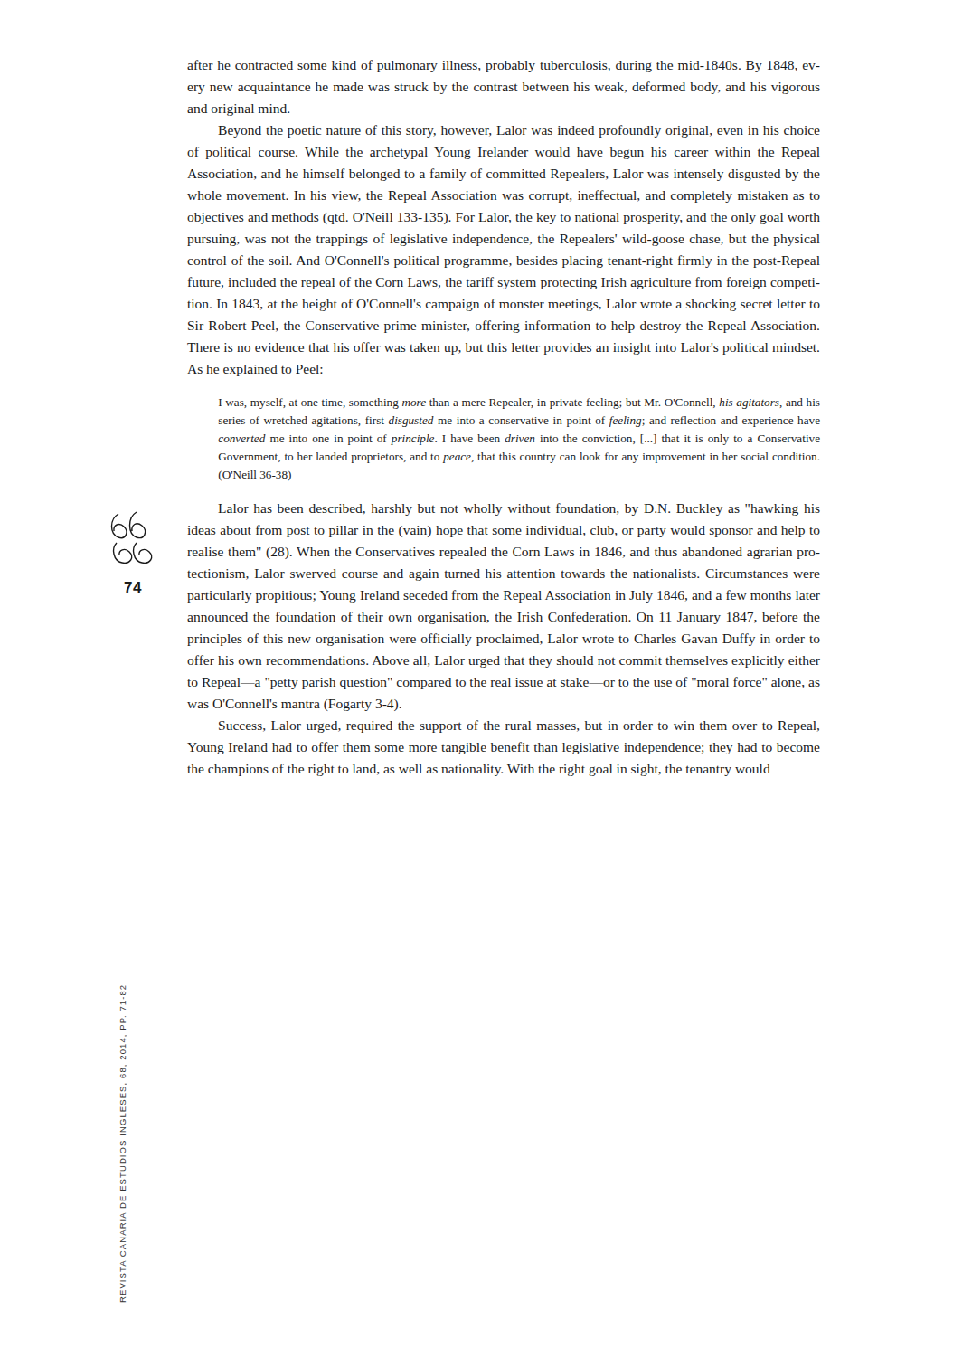74
Revista Canaria de Estudios Ingleses, 68, 2014, pp. 71-82
after he contracted some kind of pulmonary illness, probably tuberculosis, during the mid-1840s. By 1848, every new acquaintance he made was struck by the contrast between his weak, deformed body, and his vigorous and original mind.
Beyond the poetic nature of this story, however, Lalor was indeed profoundly original, even in his choice of political course. While the archetypal Young Irelander would have begun his career within the Repeal Association, and he himself belonged to a family of committed Repealers, Lalor was intensely disgusted by the whole movement. In his view, the Repeal Association was corrupt, ineffectual, and completely mistaken as to objectives and methods (qtd. O'Neill 133-135). For Lalor, the key to national prosperity, and the only goal worth pursuing, was not the trappings of legislative independence, the Repealers' wild-goose chase, but the physical control of the soil. And O'Connell's political programme, besides placing tenant-right firmly in the post-Repeal future, included the repeal of the Corn Laws, the tariff system protecting Irish agriculture from foreign competition. In 1843, at the height of O'Connell's campaign of monster meetings, Lalor wrote a shocking secret letter to Sir Robert Peel, the Conservative prime minister, offering information to help destroy the Repeal Association. There is no evidence that his offer was taken up, but this letter provides an insight into Lalor's political mindset. As he explained to Peel:
I was, myself, at one time, something more than a mere Repealer, in private feeling; but Mr. O'Connell, his agitators, and his series of wretched agitations, first disgusted me into a conservative in point of feeling; and reflection and experience have converted me into one in point of principle. I have been driven into the conviction, [...] that it is only to a Conservative Government, to her landed proprietors, and to peace, that this country can look for any improvement in her social condition. (O'Neill 36-38)
Lalor has been described, harshly but not wholly without foundation, by D.N. Buckley as "hawking his ideas about from post to pillar in the (vain) hope that some individual, club, or party would sponsor and help to realise them" (28). When the Conservatives repealed the Corn Laws in 1846, and thus abandoned agrarian protectionism, Lalor swerved course and again turned his attention towards the nationalists. Circumstances were particularly propitious; Young Ireland seceded from the Repeal Association in July 1846, and a few months later announced the foundation of their own organisation, the Irish Confederation. On 11 January 1847, before the principles of this new organisation were officially proclaimed, Lalor wrote to Charles Gavan Duffy in order to offer his own recommendations. Above all, Lalor urged that they should not commit themselves explicitly either to Repeal—a "petty parish question" compared to the real issue at stake—or to the use of "moral force" alone, as was O'Connell's mantra (Fogarty 3-4).
Success, Lalor urged, required the support of the rural masses, but in order to win them over to Repeal, Young Ireland had to offer them some more tangible benefit than legislative independence; they had to become the champions of the right to land, as well as nationality. With the right goal in sight, the tenantry would